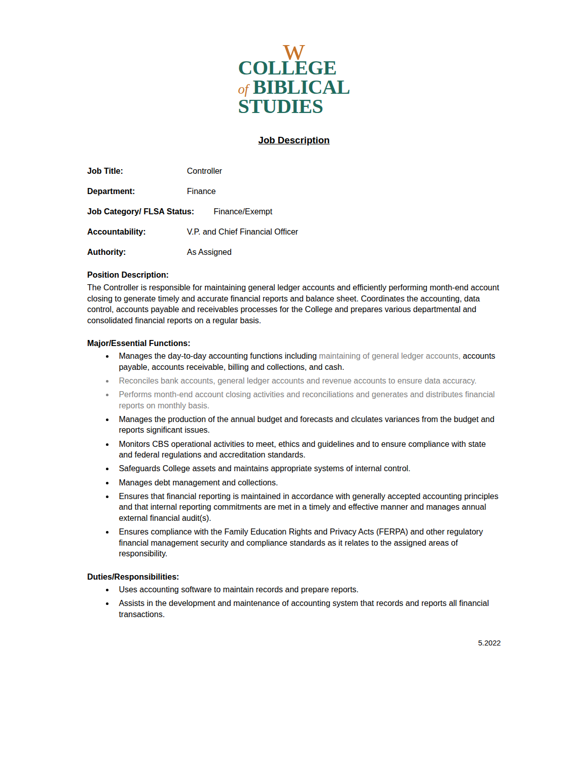w
COLLEGE
of BIBLICAL
STUDIES
Job Description
Job Title: Controller
Department: Finance
Job Category/ FLSA Status: Finance/Exempt
Accountability: V.P. and Chief Financial Officer
Authority: As Assigned
Position Description:
The Controller is responsible for maintaining general ledger accounts and efficiently performing month-end account closing to generate timely and accurate financial reports and balance sheet. Coordinates the accounting, data control, accounts payable and receivables processes for the College and prepares various departmental and consolidated financial reports on a regular basis.
Major/Essential Functions:
Manages the day-to-day accounting functions including maintaining of general ledger accounts, accounts payable, accounts receivable, billing and collections, and cash.
Reconciles bank accounts, general ledger accounts and revenue accounts to ensure data accuracy.
Performs month-end account closing activities and reconciliations and generates and distributes financial reports on monthly basis.
Manages the production of the annual budget and forecasts and clculates variances from the budget and reports significant issues.
Monitors CBS operational activities to meet, ethics and guidelines and to ensure compliance with state and federal regulations and accreditation standards.
Safeguards College assets and maintains appropriate systems of internal control.
Manages debt management and collections.
Ensures that financial reporting is maintained in accordance with generally accepted accounting principles and that internal reporting commitments are met in a timely and effective manner and manages annual external financial audit(s).
Ensures compliance with the Family Education Rights and Privacy Acts (FERPA) and other regulatory financial management security and compliance standards as it relates to the assigned areas of responsibility.
Duties/Responsibilities:
Uses accounting software to maintain records and prepare reports.
Assists in the development and maintenance of accounting system that records and reports all financial transactions.
5.2022